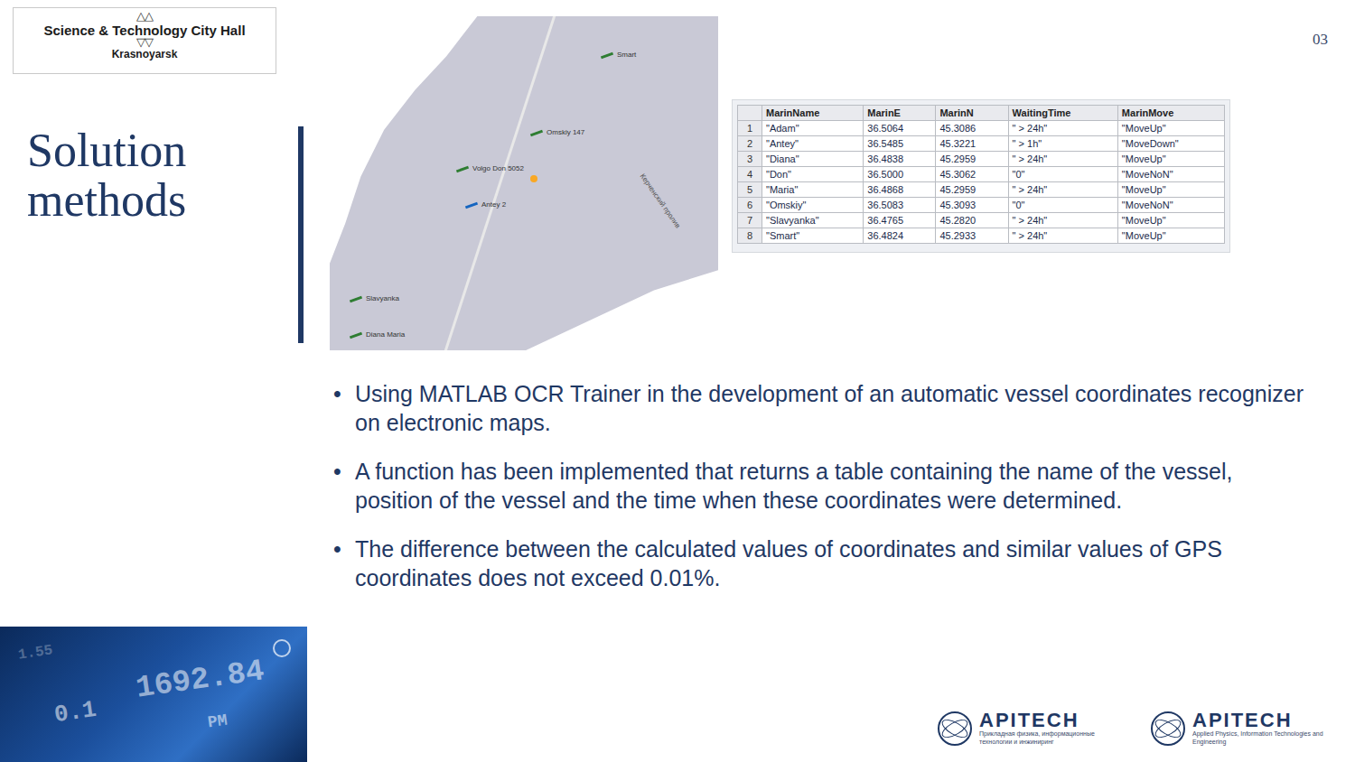△△
Science & Technology City Hall
▽▽
Krasnoyarsk
03
Solution
methods
Smart
Omskiy 147
Volgo Don 5052
Antey 2
Slavyanka
Diana Maria
Керченский пролив
| | MarinName | MarinE | MarinN | WaitingTime | MarinMove |
| --- | --- | --- | --- | --- | --- |
| 1 | "Adam" | 36.5064 | 45.3086 | " > 24h" | "MoveUp" |
| 2 | "Antey" | 36.5485 | 45.3221 | " > 1h" | "MoveDown" |
| 3 | "Diana" | 36.4838 | 45.2959 | " > 24h" | "MoveUp" |
| 4 | "Don" | 36.5000 | 45.3062 | "0" | "MoveNoN" |
| 5 | "Maria" | 36.4868 | 45.2959 | " > 24h" | "MoveUp" |
| 6 | "Omskiy" | 36.5083 | 45.3093 | "0" | "MoveNoN" |
| 7 | "Slavyanka" | 36.4765 | 45.2820 | " > 24h" | "MoveUp" |
| 8 | "Smart" | 36.4824 | 45.2933 | " > 24h" | "MoveUp" |
Using MATLAB OCR Trainer in the development of an automatic vessel coordinates recognizer on electronic maps.
A function has been implemented that returns a table containing the name of the vessel, position of the vessel and the time when these coordinates were determined.
The difference between the calculated values of coordinates and similar values of GPS coordinates does not exceed 0.01%.
1692.84
0.1
PM
1.55
APITECH
Прикладная физика, информационные технологии и инжиниринг
APITECH
Applied Physics, Information Technologies and Engineering